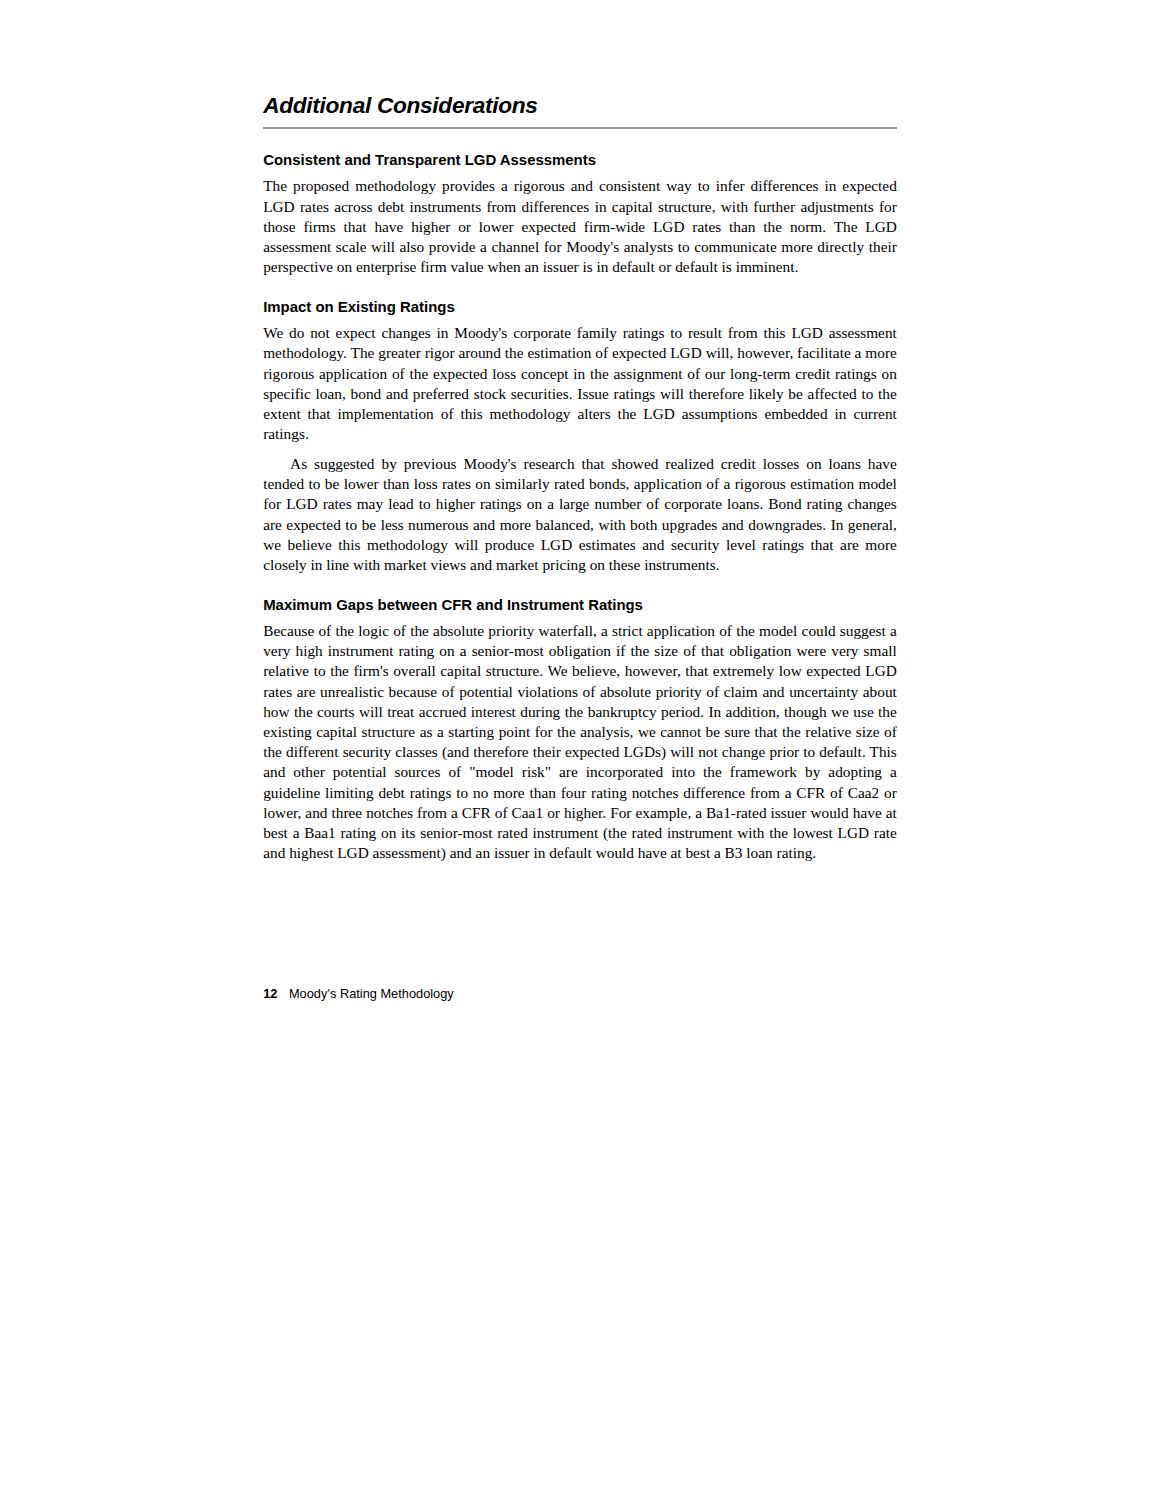Additional Considerations
Consistent and Transparent LGD Assessments
The proposed methodology provides a rigorous and consistent way to infer differences in expected LGD rates across debt instruments from differences in capital structure, with further adjustments for those firms that have higher or lower expected firm-wide LGD rates than the norm. The LGD assessment scale will also provide a channel for Moody's analysts to communicate more directly their perspective on enterprise firm value when an issuer is in default or default is imminent.
Impact on Existing Ratings
We do not expect changes in Moody's corporate family ratings to result from this LGD assessment methodology. The greater rigor around the estimation of expected LGD will, however, facilitate a more rigorous application of the expected loss concept in the assignment of our long-term credit ratings on specific loan, bond and preferred stock securities. Issue ratings will therefore likely be affected to the extent that implementation of this methodology alters the LGD assumptions embedded in current ratings.
As suggested by previous Moody's research that showed realized credit losses on loans have tended to be lower than loss rates on similarly rated bonds, application of a rigorous estimation model for LGD rates may lead to higher ratings on a large number of corporate loans. Bond rating changes are expected to be less numerous and more balanced, with both upgrades and downgrades. In general, we believe this methodology will produce LGD estimates and security level ratings that are more closely in line with market views and market pricing on these instruments.
Maximum Gaps between CFR and Instrument Ratings
Because of the logic of the absolute priority waterfall, a strict application of the model could suggest a very high instrument rating on a senior-most obligation if the size of that obligation were very small relative to the firm's overall capital structure. We believe, however, that extremely low expected LGD rates are unrealistic because of potential violations of absolute priority of claim and uncertainty about how the courts will treat accrued interest during the bankruptcy period. In addition, though we use the existing capital structure as a starting point for the analysis, we cannot be sure that the relative size of the different security classes (and therefore their expected LGDs) will not change prior to default. This and other potential sources of "model risk" are incorporated into the framework by adopting a guideline limiting debt ratings to no more than four rating notches difference from a CFR of Caa2 or lower, and three notches from a CFR of Caa1 or higher. For example, a Ba1-rated issuer would have at best a Baa1 rating on its senior-most rated instrument (the rated instrument with the lowest LGD rate and highest LGD assessment) and an issuer in default would have at best a B3 loan rating.
12 Moody’s Rating Methodology